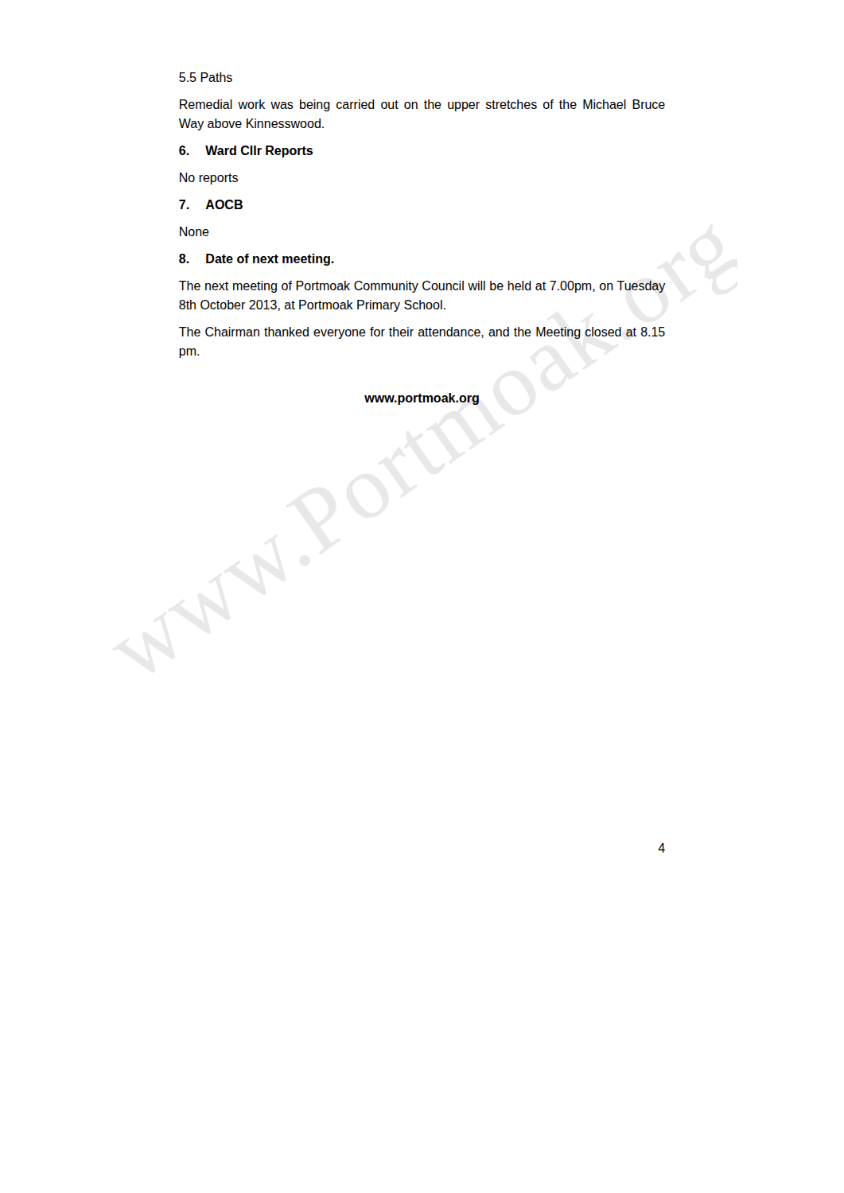www.Portmoak.org
5.5 Paths
Remedial work was being carried out on the upper stretches of the Michael Bruce Way above Kinnesswood.
6. Ward Cllr Reports
No reports
7. AOCB
None
8. Date of next meeting.
The next meeting of Portmoak Community Council will be held at 7.00pm, on Tuesday 8th October 2013, at Portmoak Primary School.
The Chairman thanked everyone for their attendance, and the Meeting closed at 8.15 pm.
www.portmoak.org
4